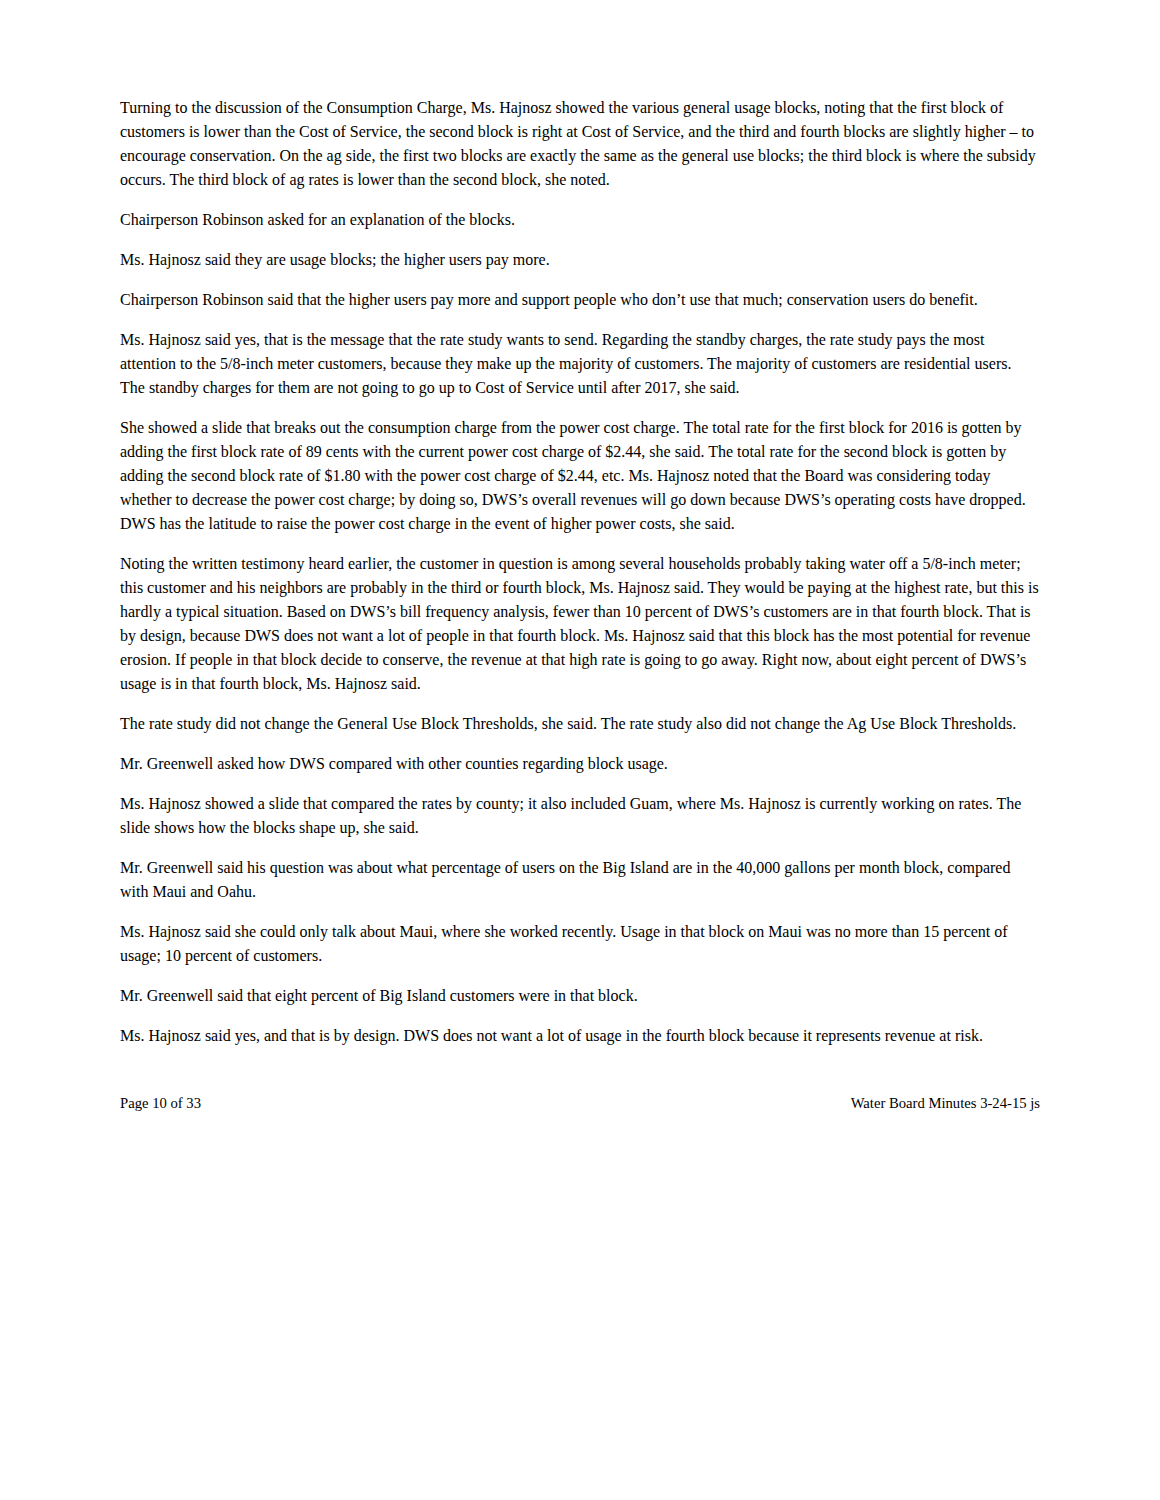Turning to the discussion of the Consumption Charge, Ms. Hajnosz showed the various general usage blocks, noting that the first block of customers is lower than the Cost of Service, the second block is right at Cost of Service, and the third and fourth blocks are slightly higher – to encourage conservation. On the ag side, the first two blocks are exactly the same as the general use blocks; the third block is where the subsidy occurs. The third block of ag rates is lower than the second block, she noted.
Chairperson Robinson asked for an explanation of the blocks.
Ms. Hajnosz said they are usage blocks; the higher users pay more.
Chairperson Robinson said that the higher users pay more and support people who don’t use that much; conservation users do benefit.
Ms. Hajnosz said yes, that is the message that the rate study wants to send. Regarding the standby charges, the rate study pays the most attention to the 5/8-inch meter customers, because they make up the majority of customers. The majority of customers are residential users. The standby charges for them are not going to go up to Cost of Service until after 2017, she said.
She showed a slide that breaks out the consumption charge from the power cost charge. The total rate for the first block for 2016 is gotten by adding the first block rate of 89 cents with the current power cost charge of $2.44, she said. The total rate for the second block is gotten by adding the second block rate of $1.80 with the power cost charge of $2.44, etc. Ms. Hajnosz noted that the Board was considering today whether to decrease the power cost charge; by doing so, DWS’s overall revenues will go down because DWS’s operating costs have dropped. DWS has the latitude to raise the power cost charge in the event of higher power costs, she said.
Noting the written testimony heard earlier, the customer in question is among several households probably taking water off a 5/8-inch meter; this customer and his neighbors are probably in the third or fourth block, Ms. Hajnosz said. They would be paying at the highest rate, but this is hardly a typical situation. Based on DWS’s bill frequency analysis, fewer than 10 percent of DWS’s customers are in that fourth block. That is by design, because DWS does not want a lot of people in that fourth block. Ms. Hajnosz said that this block has the most potential for revenue erosion. If people in that block decide to conserve, the revenue at that high rate is going to go away. Right now, about eight percent of DWS’s usage is in that fourth block, Ms. Hajnosz said.
The rate study did not change the General Use Block Thresholds, she said. The rate study also did not change the Ag Use Block Thresholds.
Mr. Greenwell asked how DWS compared with other counties regarding block usage.
Ms. Hajnosz showed a slide that compared the rates by county; it also included Guam, where Ms. Hajnosz is currently working on rates. The slide shows how the blocks shape up, she said.
Mr. Greenwell said his question was about what percentage of users on the Big Island are in the 40,000 gallons per month block, compared with Maui and Oahu.
Ms. Hajnosz said she could only talk about Maui, where she worked recently. Usage in that block on Maui was no more than 15 percent of usage; 10 percent of customers.
Mr. Greenwell said that eight percent of Big Island customers were in that block.
Ms. Hajnosz said yes, and that is by design. DWS does not want a lot of usage in the fourth block because it represents revenue at risk.
Page 10 of 33 Water Board Minutes 3-24-15 js